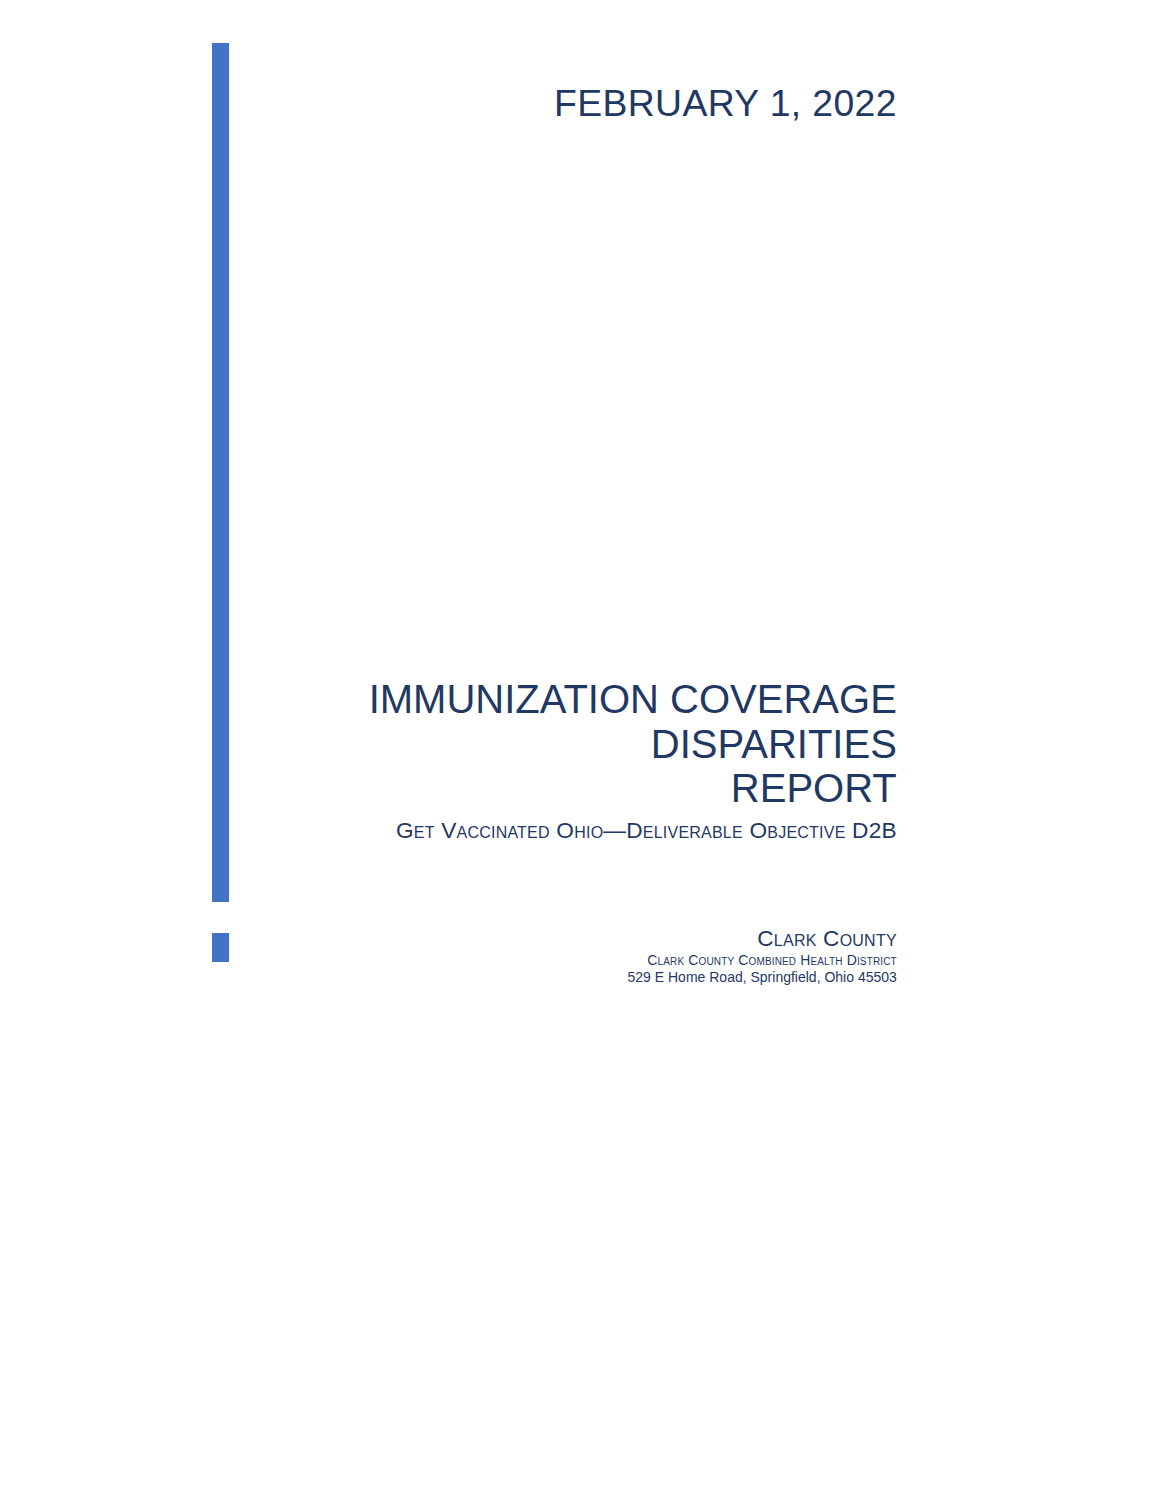FEBRUARY 1, 2022
IMMUNIZATION COVERAGE DISPARITIES
REPORT
Get Vaccinated Ohio—Deliverable Objective D2B
Clark County
Clark County Combined Health District
529 E Home Road, Springfield, Ohio 45503